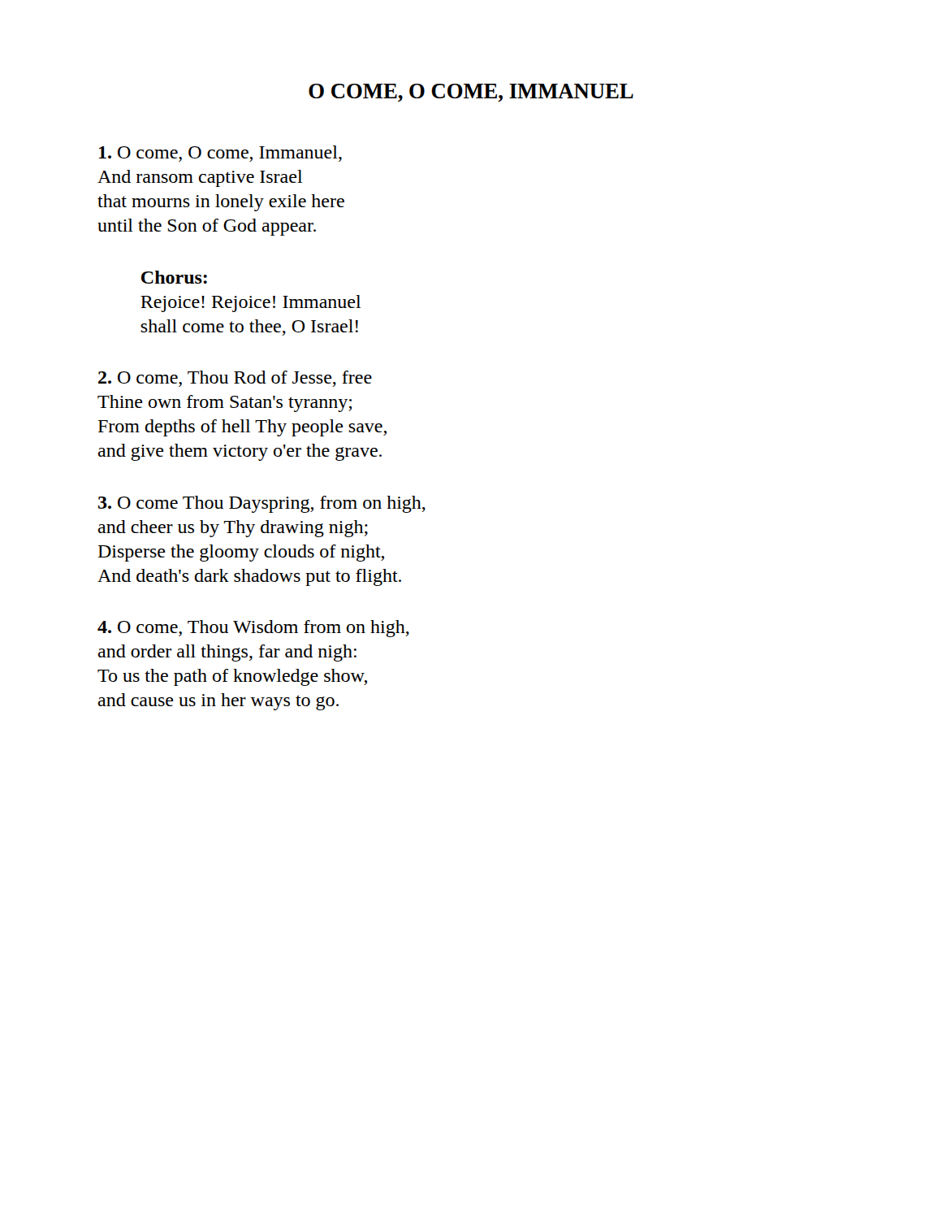O COME, O COME, IMMANUEL
1. O come, O come, Immanuel,
And ransom captive Israel
that mourns in lonely exile here
until the Son of God appear.
Chorus:
Rejoice! Rejoice! Immanuel
shall come to thee, O Israel!
2. O come, Thou Rod of Jesse, free
Thine own from Satan's tyranny;
From depths of hell Thy people save,
and give them victory o'er the grave.
3. O come Thou Dayspring, from on high,
and cheer us by Thy drawing nigh;
Disperse the gloomy clouds of night,
And death's dark shadows put to flight.
4. O come, Thou Wisdom from on high,
and order all things, far and nigh:
To us the path of knowledge show,
and cause us in her ways to go.